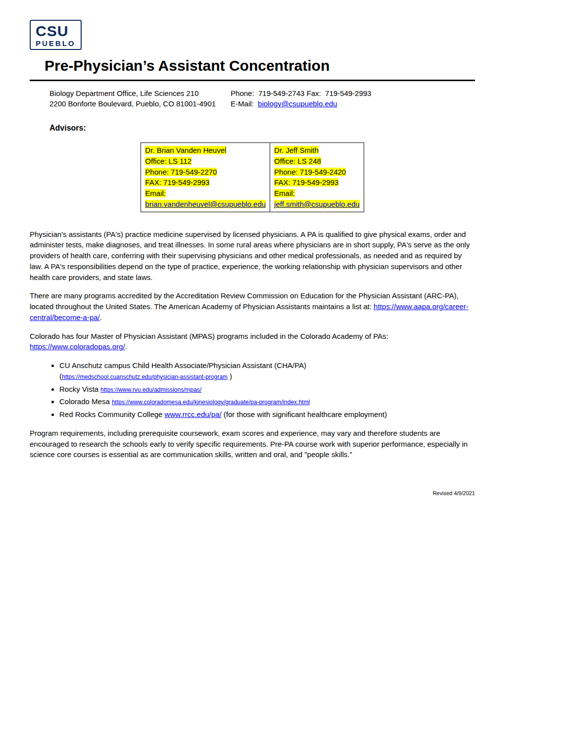CSU
PUEBLO
Pre-Physician’s Assistant Concentration
| Biology Department Office, Life Sciences 210 | Phone: 719-549-2743 Fax: 719-549-2993 |
| 2200 Bonforte Boulevard, Pueblo, CO 81001-4901 | E-Mail: biology@csupueblo.edu |
Advisors:
| Dr. Brian Vanden Heuvel Office: LS 112 Phone: 719-549-2270 FAX: 719-549-2993 Email: brian.vandenheuvel@csupueblo.edu | Dr. Jeff Smith Office: LS 248 Phone: 719-549-2420 FAX: 719-549-2993 Email: jeff.smith@csupueblo.edu |
Physician's assistants (PA's) practice medicine supervised by licensed physicians. A PA is qualified to give physical exams, order and administer tests, make diagnoses, and treat illnesses. In some rural areas where physicians are in short supply, PA's serve as the only providers of health care, conferring with their supervising physicians and other medical professionals, as needed and as required by law. A PA's responsibilities depend on the type of practice, experience, the working relationship with physician supervisors and other health care providers, and state laws.
There are many programs accredited by the Accreditation Review Commission on Education for the Physician Assistant (ARC-PA), located throughout the United States. The American Academy of Physician Assistants maintains a list at: https://www.aapa.org/career-central/become-a-pa/.
Colorado has four Master of Physician Assistant (MPAS) programs included in the Colorado Academy of PAs: https://www.coloradopas.org/.
CU Anschutz campus Child Health Associate/Physician Assistant (CHA/PA)
(https://medschool.cuanschutz.edu/physician-assistant-program )
Rocky Vista https://www.rvu.edu/admissions/mpas/
Colorado Mesa https://www.coloradomesa.edu/kinesiology/graduate/pa-program/index.html
Red Rocks Community College www.rrcc.edu/pa/ (for those with significant healthcare employment)
Program requirements, including prerequisite coursework, exam scores and experience, may vary and therefore students are encouraged to research the schools early to verify specific requirements. Pre-PA course work with superior performance, especially in science core courses is essential as are communication skills, written and oral, and "people skills.”
Revised 4/9/2021